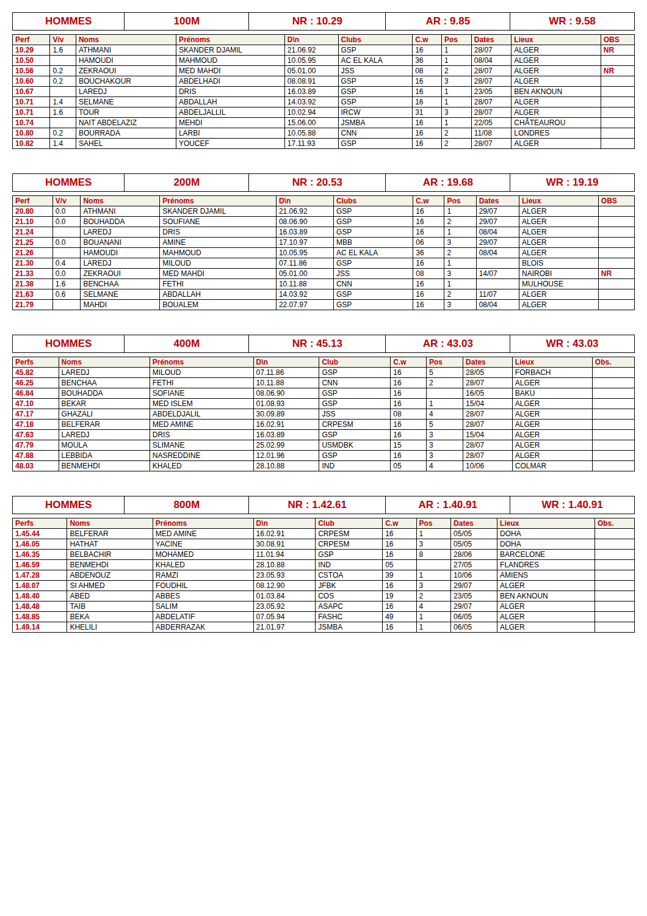| HOMMES | 100M | NR : 10.29 | AR : 9.85 | WR : 9.58 |
| Perf | V/v | Noms | Prénoms | D\n | Clubs | C.w | Pos | Dates | Lieux | OBS |
| --- | --- | --- | --- | --- | --- | --- | --- | --- | --- | --- |
| 10.29 | 1.6 | ATHMANI | SKANDER DJAMIL | 21.06.92 | GSP | 16 | 1 | 28/07 | ALGER | NR |
| 10.50 | | HAMOUDI | MAHMOUD | 10.05.95 | AC EL KALA | 36 | 1 | 08/04 | ALGER | |
| 10.56 | 0.2 | ZEKRAOUI | MED MAHDI | 05.01.00 | JSS | 08 | 2 | 28/07 | ALGER | NR |
| 10.60 | 0.2 | BOUCHAKOUR | ABDELHADI | 08.08.91 | GSP | 16 | 3 | 28/07 | ALGER | |
| 10.67 | | LAREDJ | DRIS | 16.03.89 | GSP | 16 | 1 | 23/05 | BEN AKNOUN | |
| 10.71 | 1.4 | SELMANE | ABDALLAH | 14.03.92 | GSP | 16 | 1 | 28/07 | ALGER | |
| 10.71 | 1.6 | TOUR | ABDELJALLIL | 10.02.94 | IRCW | 31 | 3 | 28/07 | ALGER | |
| 10.74 | | NAIT ABDELAZIZ | MEHDI | 15.06.00 | JSMBA | 16 | 1 | 22/05 | CHÂTEAUROU | |
| 10.80 | 0.2 | BOURRADA | LARBI | 10.05.88 | CNN | 16 | 2 | 11/08 | LONDRES | |
| 10.82 | 1.4 | SAHEL | YOUCEF | 17.11.93 | GSP | 16 | 2 | 28/07 | ALGER | |
| HOMMES | 200M | NR : 20.53 | AR : 19.68 | WR : 19.19 |
| Perf | V/v | Noms | Prénoms | D\n | Clubs | C.w | Pos | Dates | Lieux | OBS |
| --- | --- | --- | --- | --- | --- | --- | --- | --- | --- | --- |
| 20.80 | 0.0 | ATHMANI | SKANDER DJAMIL | 21.06.92 | GSP | 16 | 1 | 29/07 | ALGER | |
| 21.10 | 0.0 | BOUHADDA | SOUFIANE | 08.06.90 | GSP | 16 | 2 | 29/07 | ALGER | |
| 21.24 | | LAREDJ | DRIS | 16.03.89 | GSP | 16 | 1 | 08/04 | ALGER | |
| 21.25 | 0.0 | BOUANANI | AMINE | 17.10.97 | MBB | 06 | 3 | 29/07 | ALGER | |
| 21.26 | | HAMOUDI | MAHMOUD | 10.05.95 | AC EL KALA | 36 | 2 | 08/04 | ALGER | |
| 21.30 | 0.4 | LAREDJ | MILOUD | 07.11.86 | GSP | 16 | 1 | | BLOIS | |
| 21.33 | 0.0 | ZEKRAOUI | MED MAHDI | 05.01.00 | JSS | 08 | 3 | 14/07 | NAIROBI | NR |
| 21.38 | 1.6 | BENCHAA | FETHI | 10.11.88 | CNN | 16 | 1 | | MULHOUSE | |
| 21.63 | 0.6 | SELMANE | ABDALLAH | 14.03.92 | GSP | 16 | 2 | 11/07 | ALGER | |
| 21.79 | | MAHDI | BOUALEM | 22.07.97 | GSP | 16 | 3 | 08/04 | ALGER | |
| HOMMES | 400M | NR : 45.13 | AR : 43.03 | WR : 43.03 |
| Perfs | Noms | Prénoms | D\n | Club | C.w | Pos | Dates | Lieux | Obs. |
| --- | --- | --- | --- | --- | --- | --- | --- | --- | --- |
| 45.82 | LAREDJ | MILOUD | 07.11.86 | GSP | 16 | 5 | 28/05 | FORBACH | |
| 46.25 | BENCHAA | FETHI | 10.11.88 | CNN | 16 | 2 | 28/07 | ALGER | |
| 46.84 | BOUHADDA | SOFIANE | 08.06.90 | GSP | 16 | | 16/05 | BAKU | |
| 47.10 | BEKAR | MED ISLEM | 01.08.93 | GSP | 16 | 1 | 15/04 | ALGER | |
| 47.17 | GHAZALI | ABDELDJALIL | 30.09.89 | JSS | 08 | 4 | 28/07 | ALGER | |
| 47.18 | BELFERAR | MED AMINE | 16.02.91 | CRPESM | 16 | 5 | 28/07 | ALGER | |
| 47.63 | LAREDJ | DRIS | 16.03.89 | GSP | 16 | 3 | 15/04 | ALGER | |
| 47.79 | MOULA | SLIMANE | 25.02.99 | USMDBK | 15 | 3 | 28/07 | ALGER | |
| 47.88 | LEBBIDA | NASREDDINE | 12.01.96 | GSP | 16 | 3 | 28/07 | ALGER | |
| 48.03 | BENMEHDI | KHALED | 28.10.88 | IND | 05 | 4 | 10/06 | COLMAR | |
| HOMMES | 800M | NR : 1.42.61 | AR : 1.40.91 | WR : 1.40.91 |
| Perfs | Noms | Prénoms | D\n | Club | C.w | Pos | Dates | Lieux | Obs. |
| --- | --- | --- | --- | --- | --- | --- | --- | --- | --- |
| 1.45.44 | BELFERAR | MED AMINE | 16.02.91 | CRPESM | 16 | 1 | 05/05 | DOHA | |
| 1.46.05 | HATHAT | YACINE | 30.08.91 | CRPESM | 16 | 3 | 05/05 | DOHA | |
| 1.46.35 | BELBACHIR | MOHAMED | 11.01.94 | GSP | 16 | 8 | 28/06 | BARCELONE | |
| 1.46.59 | BENMEHDI | KHALED | 28.10.88 | IND | 05 | | 27/05 | FLANDRES | |
| 1.47.28 | ABDENOUZ | RAMZI | 23.05.93 | CSTOA | 39 | 1 | 10/06 | AMIENS | |
| 1.48.07 | SI AHMED | FOUDHIL | 08.12.90 | JFBK | 16 | 3 | 29/07 | ALGER | |
| 1.48.40 | ABED | ABBES | 01.03.84 | COS | 19 | 2 | 23/05 | BEN AKNOUN | |
| 1.48.48 | TAIB | SALIM | 23.05.92 | ASAPC | 16 | 4 | 29/07 | ALGER | |
| 1.48.85 | BEKA | ABDELATIF | 07.05.94 | FASHC | 49 | 1 | 06/05 | ALGER | |
| 1.49.14 | KHELILI | ABDERRAZAK | 21.01.97 | JSMBA | 16 | 1 | 06/05 | ALGER | |